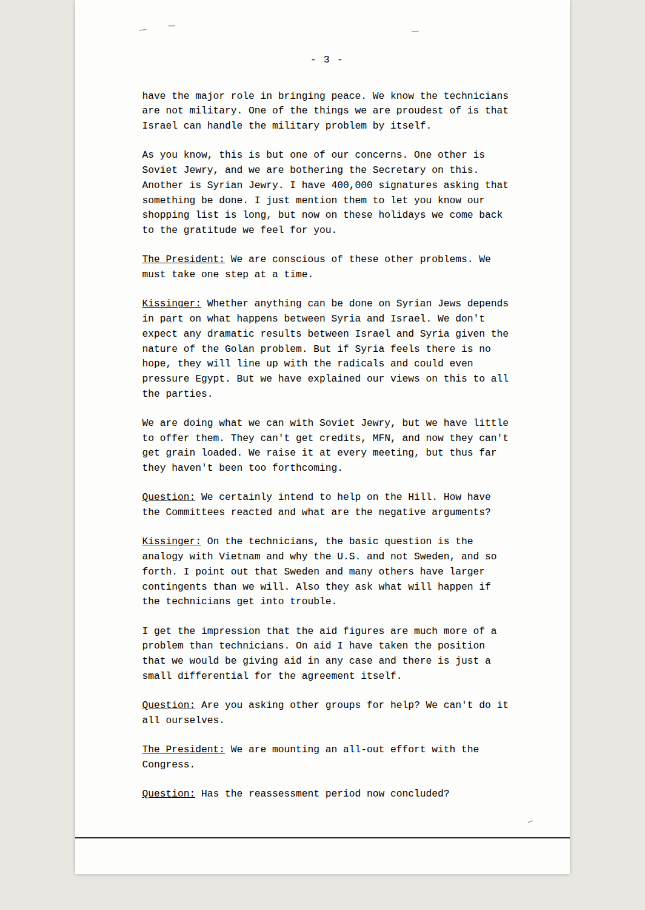— — —
- 3 -
have the major role in bringing peace. We know the technicians are not military. One of the things we are proudest of is that Israel can handle the military problem by itself.
As you know, this is but one of our concerns. One other is Soviet Jewry, and we are bothering the Secretary on this. Another is Syrian Jewry. I have 400,000 signatures asking that something be done. I just mention them to let you know our shopping list is long, but now on these holidays we come back to the gratitude we feel for you.
The President: We are conscious of these other problems. We must take one step at a time.
Kissinger: Whether anything can be done on Syrian Jews depends in part on what happens between Syria and Israel. We don't expect any dramatic results between Israel and Syria given the nature of the Golan problem. But if Syria feels there is no hope, they will line up with the radicals and could even pressure Egypt. But we have explained our views on this to all the parties.
We are doing what we can with Soviet Jewry, but we have little to offer them. They can't get credits, MFN, and now they can't get grain loaded. We raise it at every meeting, but thus far they haven't been too forthcoming.
Question: We certainly intend to help on the Hill. How have the Committees reacted and what are the negative arguments?
Kissinger: On the technicians, the basic question is the analogy with Vietnam and why the U.S. and not Sweden, and so forth. I point out that Sweden and many others have larger contingents than we will. Also they ask what will happen if the technicians get into trouble.
I get the impression that the aid figures are much more of a problem than technicians. On aid I have taken the position that we would be giving aid in any case and there is just a small differential for the agreement itself.
Question: Are you asking other groups for help? We can't do it all ourselves.
The President: We are mounting an all-out effort with the Congress.
Question: Has the reassessment period now concluded?
−